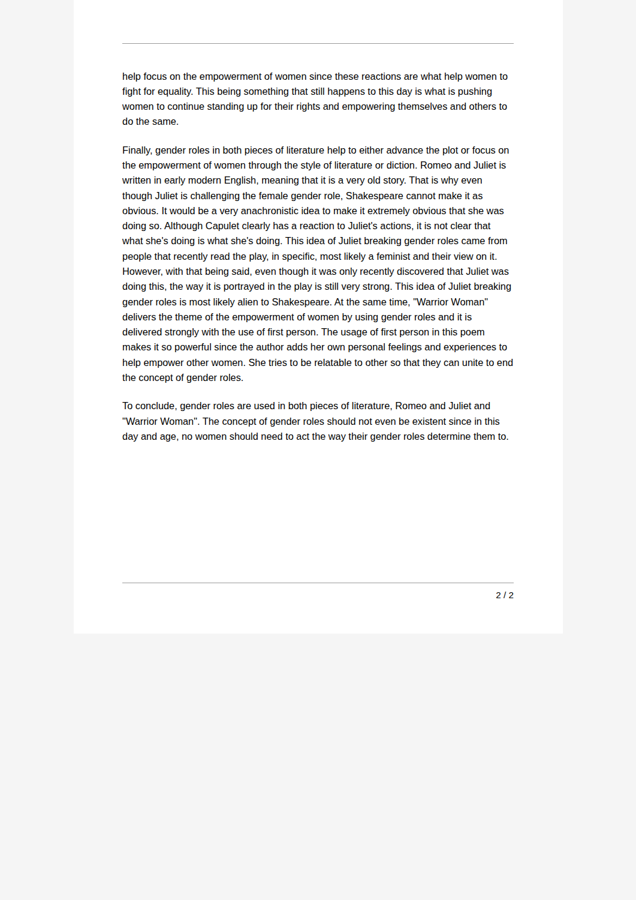help focus on the empowerment of women since these reactions are what help women to fight for equality. This being something that still happens to this day is what is pushing women to continue standing up for their rights and empowering themselves and others to do the same.
Finally, gender roles in both pieces of literature help to either advance the plot or focus on the empowerment of women through the style of literature or diction. Romeo and Juliet is written in early modern English, meaning that it is a very old story. That is why even though Juliet is challenging the female gender role, Shakespeare cannot make it as obvious. It would be a very anachronistic idea to make it extremely obvious that she was doing so. Although Capulet clearly has a reaction to Juliet's actions, it is not clear that what she's doing is what she's doing. This idea of Juliet breaking gender roles came from people that recently read the play, in specific, most likely a feminist and their view on it. However, with that being said, even though it was only recently discovered that Juliet was doing this, the way it is portrayed in the play is still very strong. This idea of Juliet breaking gender roles is most likely alien to Shakespeare. At the same time, "Warrior Woman" delivers the theme of the empowerment of women by using gender roles and it is delivered strongly with the use of first person. The usage of first person in this poem makes it so powerful since the author adds her own personal feelings and experiences to help empower other women. She tries to be relatable to other so that they can unite to end the concept of gender roles.
To conclude, gender roles are used in both pieces of literature, Romeo and Juliet and "Warrior Woman". The concept of gender roles should not even be existent since in this day and age, no women should need to act the way their gender roles determine them to.
2 / 2